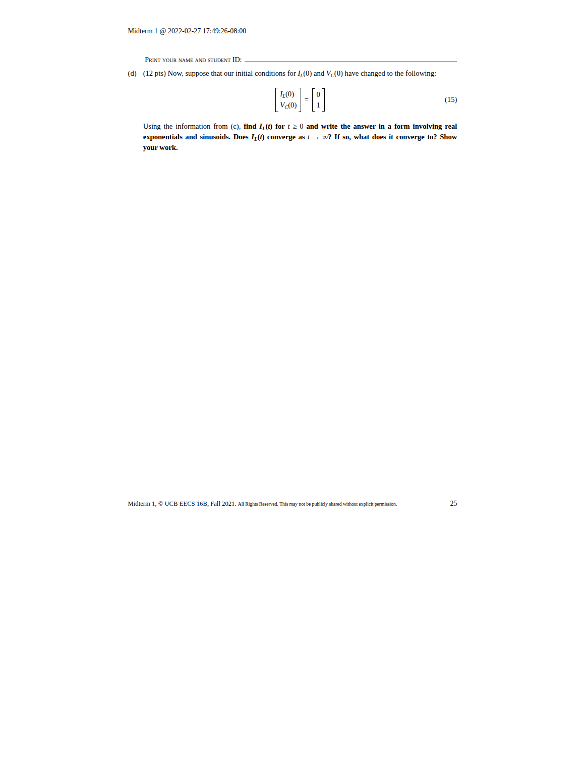Midterm 1 @ 2022-02-27 17:49:26-08:00
Print your name and student ID:
(d)
(12 pts) Now, suppose that our initial conditions for IL(0) and VC(0) have changed to the following:
IL(0) VC(0) = 0 1 (15)
Using the information from (c), find IL(t) for t ≥ 0 and write the answer in a form involving real exponentials and sinusoids. Does IL(t) converge as t → ∞? If so, what does it converge to? Show your work.
Midterm 1, © UCB EECS 16B, Fall 2021. All Rights Reserved. This may not be publicly shared without explicit permission.
25